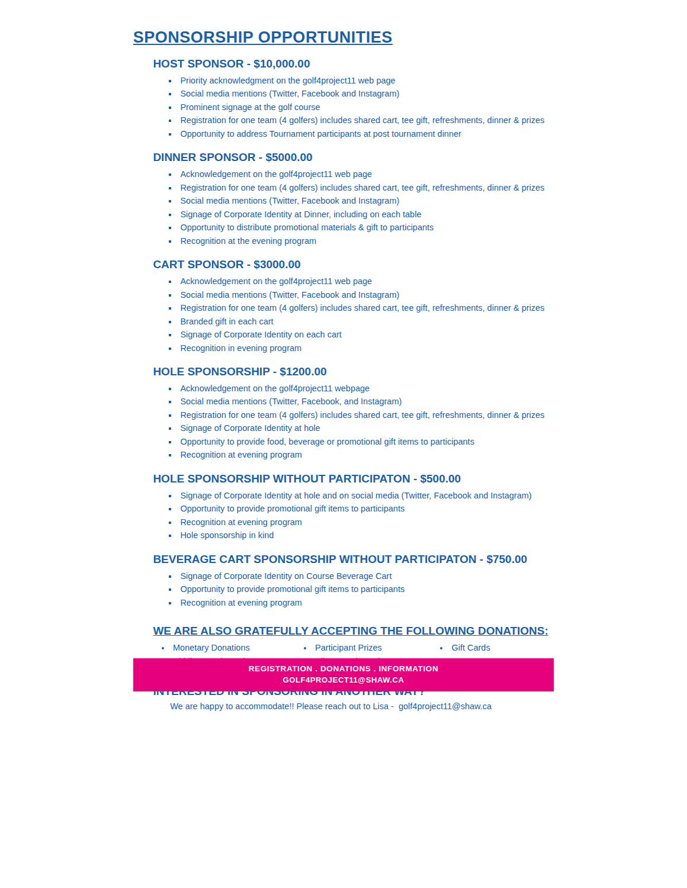SPONSORSHIP OPPORTUNITIES
HOST SPONSOR - $10,000.00
Priority acknowledgment on the golf4project11 web page
Social media mentions (Twitter, Facebook and Instagram)
Prominent signage at the golf course
Registration for one team (4 golfers) includes shared cart, tee gift, refreshments, dinner & prizes
Opportunity to address Tournament participants at post tournament dinner
DINNER SPONSOR - $5000.00
Acknowledgement on the golf4project11 web page
Registration for one team (4 golfers) includes shared cart, tee gift, refreshments, dinner & prizes
Social media mentions (Twitter, Facebook and Instagram)
Signage of Corporate Identity at Dinner, including on each table
Opportunity to distribute promotional materials & gift to participants
Recognition at the evening program
CART SPONSOR - $3000.00
Acknowledgement on the golf4project11 web page
Social media mentions (Twitter, Facebook and Instagram)
Registration for one team (4 golfers) includes shared cart, tee gift, refreshments, dinner & prizes
Branded gift in each cart
Signage of Corporate Identity on each cart
Recognition in evening program
HOLE SPONSORSHIP - $1200.00
Acknowledgement on the golf4project11 webpage
Social media mentions (Twitter, Facebook, and Instagram)
Registration for one team (4 golfers) includes shared cart, tee gift, refreshments, dinner & prizes
Signage of Corporate Identity at hole
Opportunity to provide food, beverage or promotional gift items to participants
Recognition at evening program
HOLE SPONSORSHIP WITHOUT PARTICIPATON - $500.00
Signage of Corporate Identity at hole and on social media (Twitter, Facebook and Instagram)
Opportunity to provide promotional gift items to participants
Recognition at evening program
Hole sponsorship in kind
BEVERAGE CART SPONSORSHIP WITHOUT PARTICIPATON - $750.00
Signage of Corporate Identity on Course Beverage Cart
Opportunity to provide promotional gift items to participants
Recognition at evening program
WE ARE ALSO GRATEFULLY ACCEPTING THE FOLLOWING DONATIONS:
Monetary Donations
Bidding Auction Prizes
Participant Prizes
Silent Auction Prize
Gift Cards
INTERESTED IN SPONSORING IN ANOTHER WAY?
We are happy to accommodate!! Please reach out to Lisa - golf4project11@shaw.ca
REGISTRATION . DONATIONS . INFORMATION
GOLF4PROJECT11@SHAW.CA